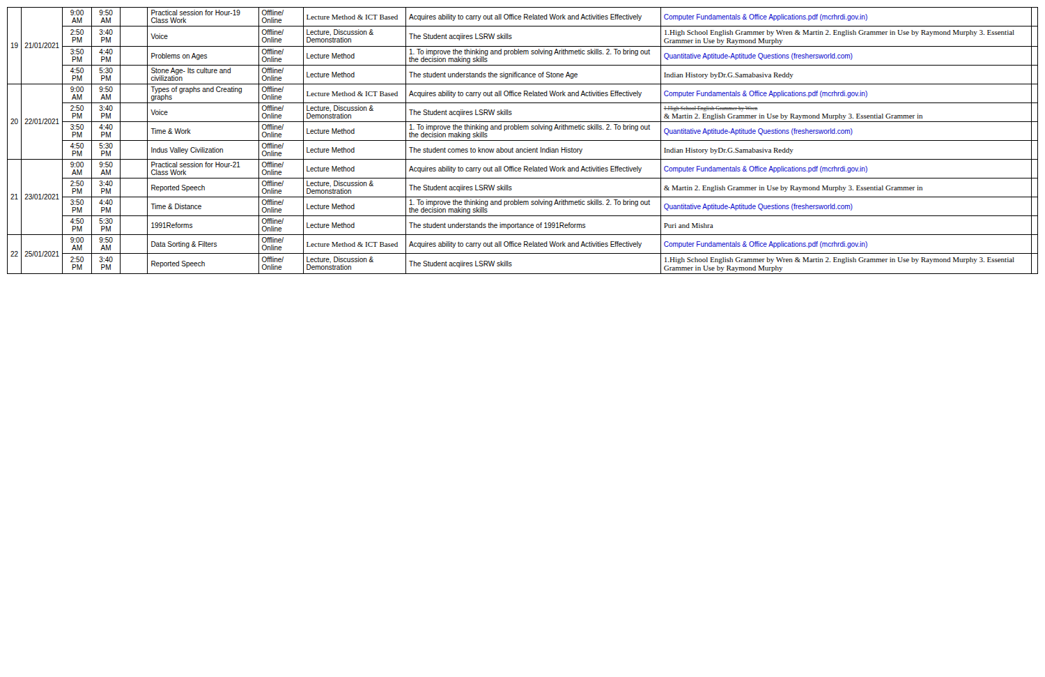| 19 | 21/01/2021 | 9:00 AM | 9:50 AM | | Practical session for Hour-19 Class Work | Offline/ Online | Lecture Method & ICT Based | Acquires ability to carry out all Office Related Work and Activities Effectively | Computer Fundamentals & Office Applications.pdf (mcrhrdi.gov.in) | |
| 2:50 PM | 3:40 PM | | Voice | Offline/ Online | Lecture, Discussion & Demonstration | The Student acqiires LSRW skills | 1.High School English Grammer by Wren & Martin 2. English Grammer in Use by Raymond Murphy 3. Essential Grammer in Use by Raymond Murphy | |
| 3:50 PM | 4:40 PM | | Problems on Ages | Offline/ Online | Lecture Method | 1. To improve the thinking and problem solving Arithmetic skills. 2. To bring out the decision making skills | Quantitative Aptitude-Aptitude Questions (freshersworld.com) | |
| 4:50 PM | 5:30 PM | | Stone Age- Its culture and civilization | Offline/ Online | Lecture Method | The student understands the significance of Stone Age | Indian History byDr.G.Samabasiva Reddy | |
| 20 | 22/01/2021 | 9:00 AM | 9:50 AM | | Types of graphs and Creating graphs | Offline/ Online | Lecture Method & ICT Based | Acquires ability to carry out all Office Related Work and Activities Effectively | Computer Fundamentals & Office Applications.pdf (mcrhrdi.gov.in) | |
| 2:50 PM | 3:40 PM | | Voice | Offline/ Online | Lecture, Discussion & Demonstration | The Student acqiires LSRW skills | 1.High School English Grammer by Wren & Martin 2. English Grammer in Use by Raymond Murphy 3. Essential Grammer in | |
| 3:50 PM | 4:40 PM | | Time & Work | Offline/ Online | Lecture Method | 1. To improve the thinking and problem solving Arithmetic skills. 2. To bring out the decision making skills | Quantitative Aptitude-Aptitude Questions (freshersworld.com) | |
| 4:50 PM | 5:30 PM | | Indus Valley Civilization | Offline/ Online | Lecture Method | The student comes to know about ancient Indian History | Indian History byDr.G.Samabasiva Reddy | |
| 21 | 23/01/2021 | 9:00 AM | 9:50 AM | | Practical session for Hour-21 Class Work | Offline/ Online | Lecture Method | Acquires ability to carry out all Office Related Work and Activities Effectively | Computer Fundamentals & Office Applications.pdf (mcrhrdi.gov.in) | |
| 2:50 PM | 3:40 PM | | Reported Speech | Offline/ Online | Lecture, Discussion & Demonstration | The Student acqiires LSRW skills | & Martin 2. English Grammer in Use by Raymond Murphy 3. Essential Grammer in | |
| 3:50 PM | 4:40 PM | | Time & Distance | Offline/ Online | Lecture Method | 1. To improve the thinking and problem solving Arithmetic skills. 2. To bring out the decision making skills | Quantitative Aptitude-Aptitude Questions (freshersworld.com) | |
| 4:50 PM | 5:30 PM | | 1991Reforms | Offline/ Online | Lecture Method | The student understands the importance of 1991Reforms | Puri and Mishra | |
| 22 | 25/01/2021 | 9:00 AM | 9:50 AM | | Data Sorting & Filters | Offline/ Online | Lecture Method & ICT Based | Acquires ability to carry out all Office Related Work and Activities Effectively | Computer Fundamentals & Office Applications.pdf (mcrhrdi.gov.in) | |
| 2:50 PM | 3:40 PM | | Reported Speech | Offline/ Online | Lecture, Discussion & Demonstration | The Student acqiires LSRW skills | 1.High School English Grammer by Wren & Martin 2. English Grammer in Use by Raymond Murphy 3. Essential Grammer in Use by Raymond Murphy | |